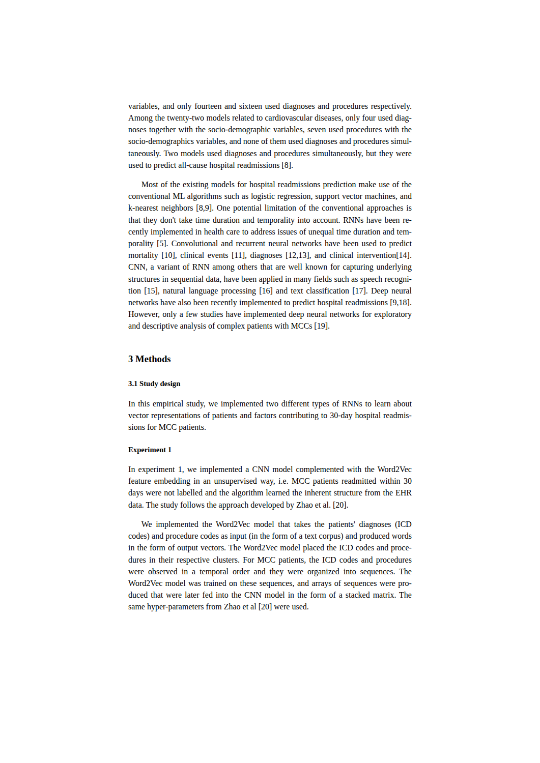variables, and only fourteen and sixteen used diagnoses and procedures respectively. Among the twenty-two models related to cardiovascular diseases, only four used diagnoses together with the socio-demographic variables, seven used procedures with the socio-demographics variables, and none of them used diagnoses and procedures simultaneously. Two models used diagnoses and procedures simultaneously, but they were used to predict all-cause hospital readmissions [8].
Most of the existing models for hospital readmissions prediction make use of the conventional ML algorithms such as logistic regression, support vector machines, and k-nearest neighbors [8,9]. One potential limitation of the conventional approaches is that they don't take time duration and temporality into account. RNNs have been recently implemented in health care to address issues of unequal time duration and temporality [5]. Convolutional and recurrent neural networks have been used to predict mortality [10], clinical events [11], diagnoses [12,13], and clinical intervention[14]. CNN, a variant of RNN among others that are well known for capturing underlying structures in sequential data, have been applied in many fields such as speech recognition [15], natural language processing [16] and text classification [17]. Deep neural networks have also been recently implemented to predict hospital readmissions [9,18]. However, only a few studies have implemented deep neural networks for exploratory and descriptive analysis of complex patients with MCCs [19].
3 Methods
3.1 Study design
In this empirical study, we implemented two different types of RNNs to learn about vector representations of patients and factors contributing to 30-day hospital readmissions for MCC patients.
Experiment 1
In experiment 1, we implemented a CNN model complemented with the Word2Vec feature embedding in an unsupervised way, i.e. MCC patients readmitted within 30 days were not labelled and the algorithm learned the inherent structure from the EHR data. The study follows the approach developed by Zhao et al. [20].
We implemented the Word2Vec model that takes the patients' diagnoses (ICD codes) and procedure codes as input (in the form of a text corpus) and produced words in the form of output vectors. The Word2Vec model placed the ICD codes and procedures in their respective clusters. For MCC patients, the ICD codes and procedures were observed in a temporal order and they were organized into sequences. The Word2Vec model was trained on these sequences, and arrays of sequences were produced that were later fed into the CNN model in the form of a stacked matrix. The same hyper-parameters from Zhao et al [20] were used.